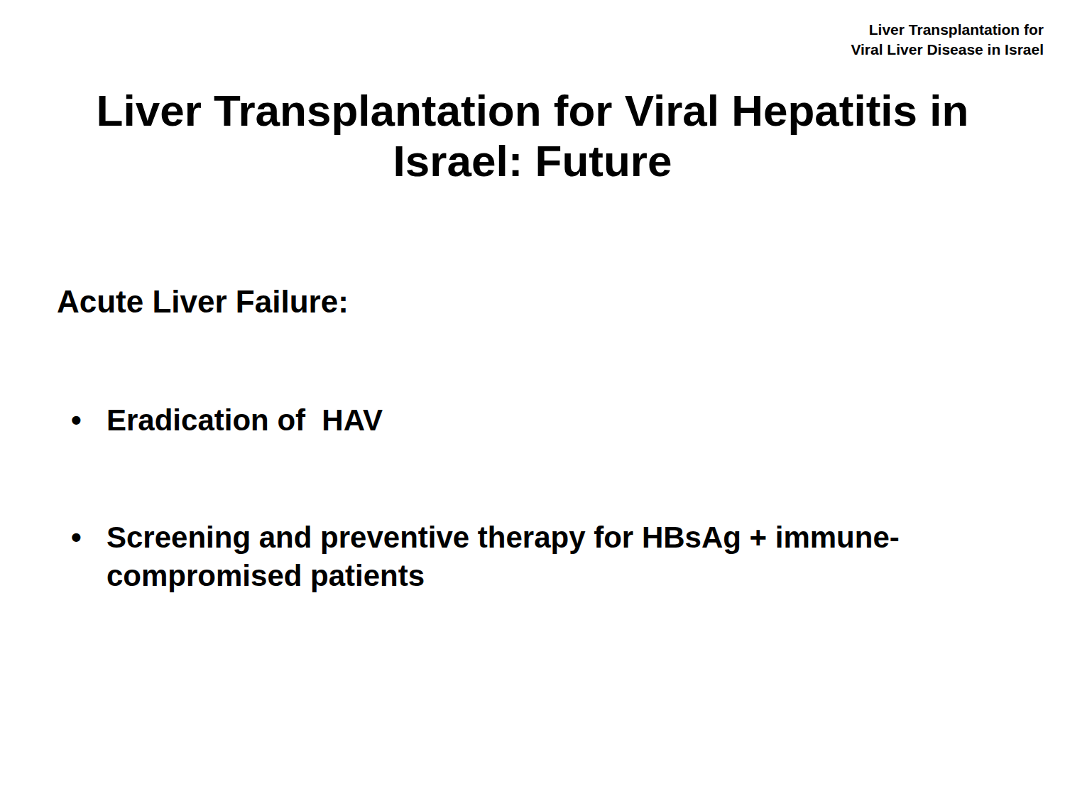Liver Transplantation for
Viral Liver Disease in Israel
Liver Transplantation for Viral Hepatitis in Israel: Future
Acute Liver Failure:
Eradication of HAV
Screening and preventive therapy for HBsAg + immune- compromised patients